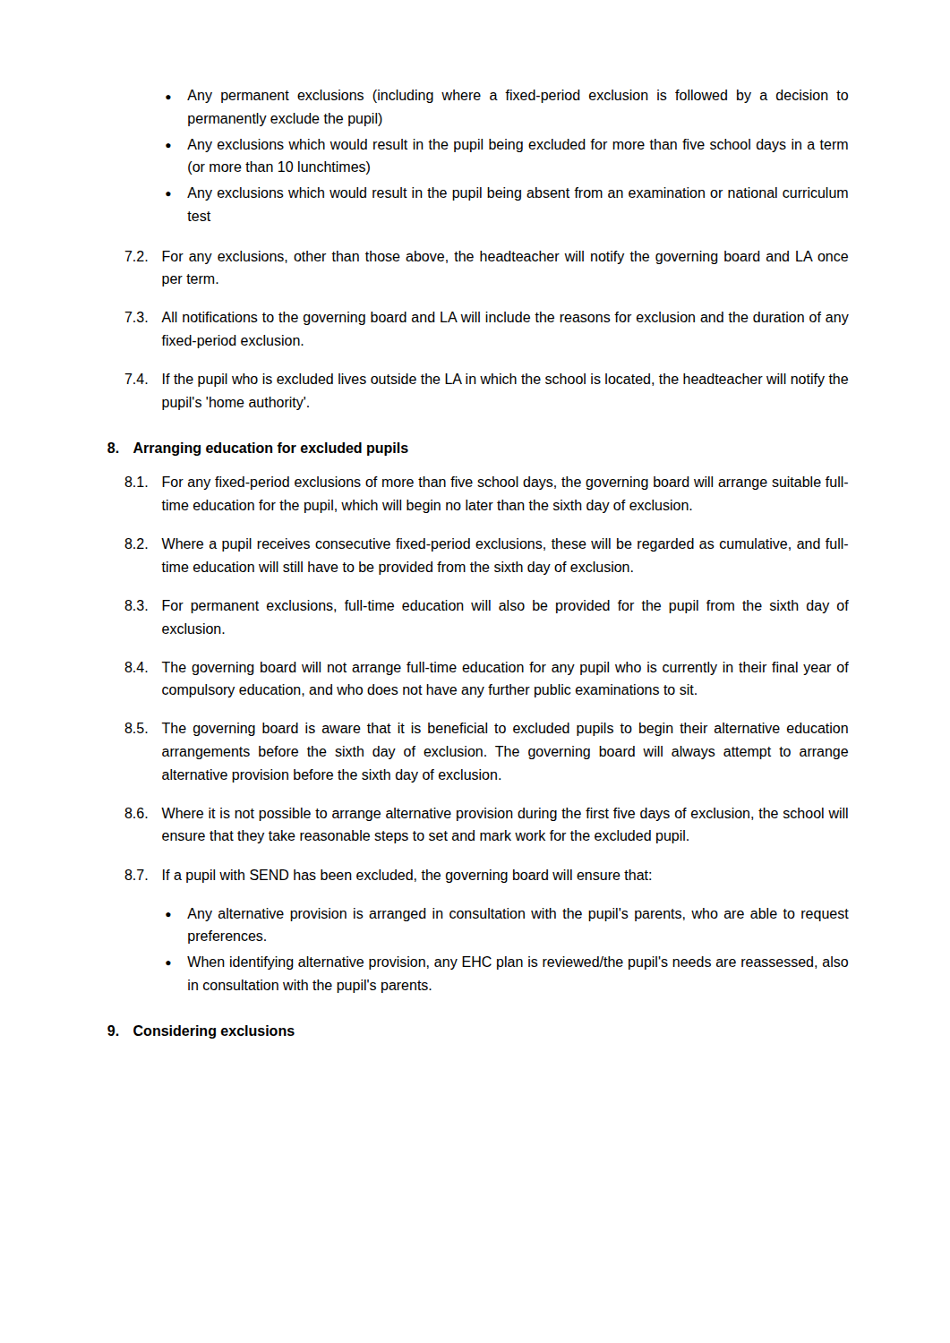Any permanent exclusions (including where a fixed-period exclusion is followed by a decision to permanently exclude the pupil)
Any exclusions which would result in the pupil being excluded for more than five school days in a term (or more than 10 lunchtimes)
Any exclusions which would result in the pupil being absent from an examination or national curriculum test
7.2.
For any exclusions, other than those above, the headteacher will notify the governing board and LA once per term.
7.3.
All notifications to the governing board and LA will include the reasons for exclusion and the duration of any fixed-period exclusion.
7.4.
If the pupil who is excluded lives outside the LA in which the school is located, the headteacher will notify the pupil's 'home authority'.
8. Arranging education for excluded pupils
8.1.
For any fixed-period exclusions of more than five school days, the governing board will arrange suitable full-time education for the pupil, which will begin no later than the sixth day of exclusion.
8.2.
Where a pupil receives consecutive fixed-period exclusions, these will be regarded as cumulative, and full-time education will still have to be provided from the sixth day of exclusion.
8.3.
For permanent exclusions, full-time education will also be provided for the pupil from the sixth day of exclusion.
8.4.
The governing board will not arrange full-time education for any pupil who is currently in their final year of compulsory education, and who does not have any further public examinations to sit.
8.5.
The governing board is aware that it is beneficial to excluded pupils to begin their alternative education arrangements before the sixth day of exclusion. The governing board will always attempt to arrange alternative provision before the sixth day of exclusion.
8.6.
Where it is not possible to arrange alternative provision during the first five days of exclusion, the school will ensure that they take reasonable steps to set and mark work for the excluded pupil.
8.7.
If a pupil with SEND has been excluded, the governing board will ensure that:
Any alternative provision is arranged in consultation with the pupil's parents, who are able to request preferences.
When identifying alternative provision, any EHC plan is reviewed/the pupil's needs are reassessed, also in consultation with the pupil's parents.
9. Considering exclusions